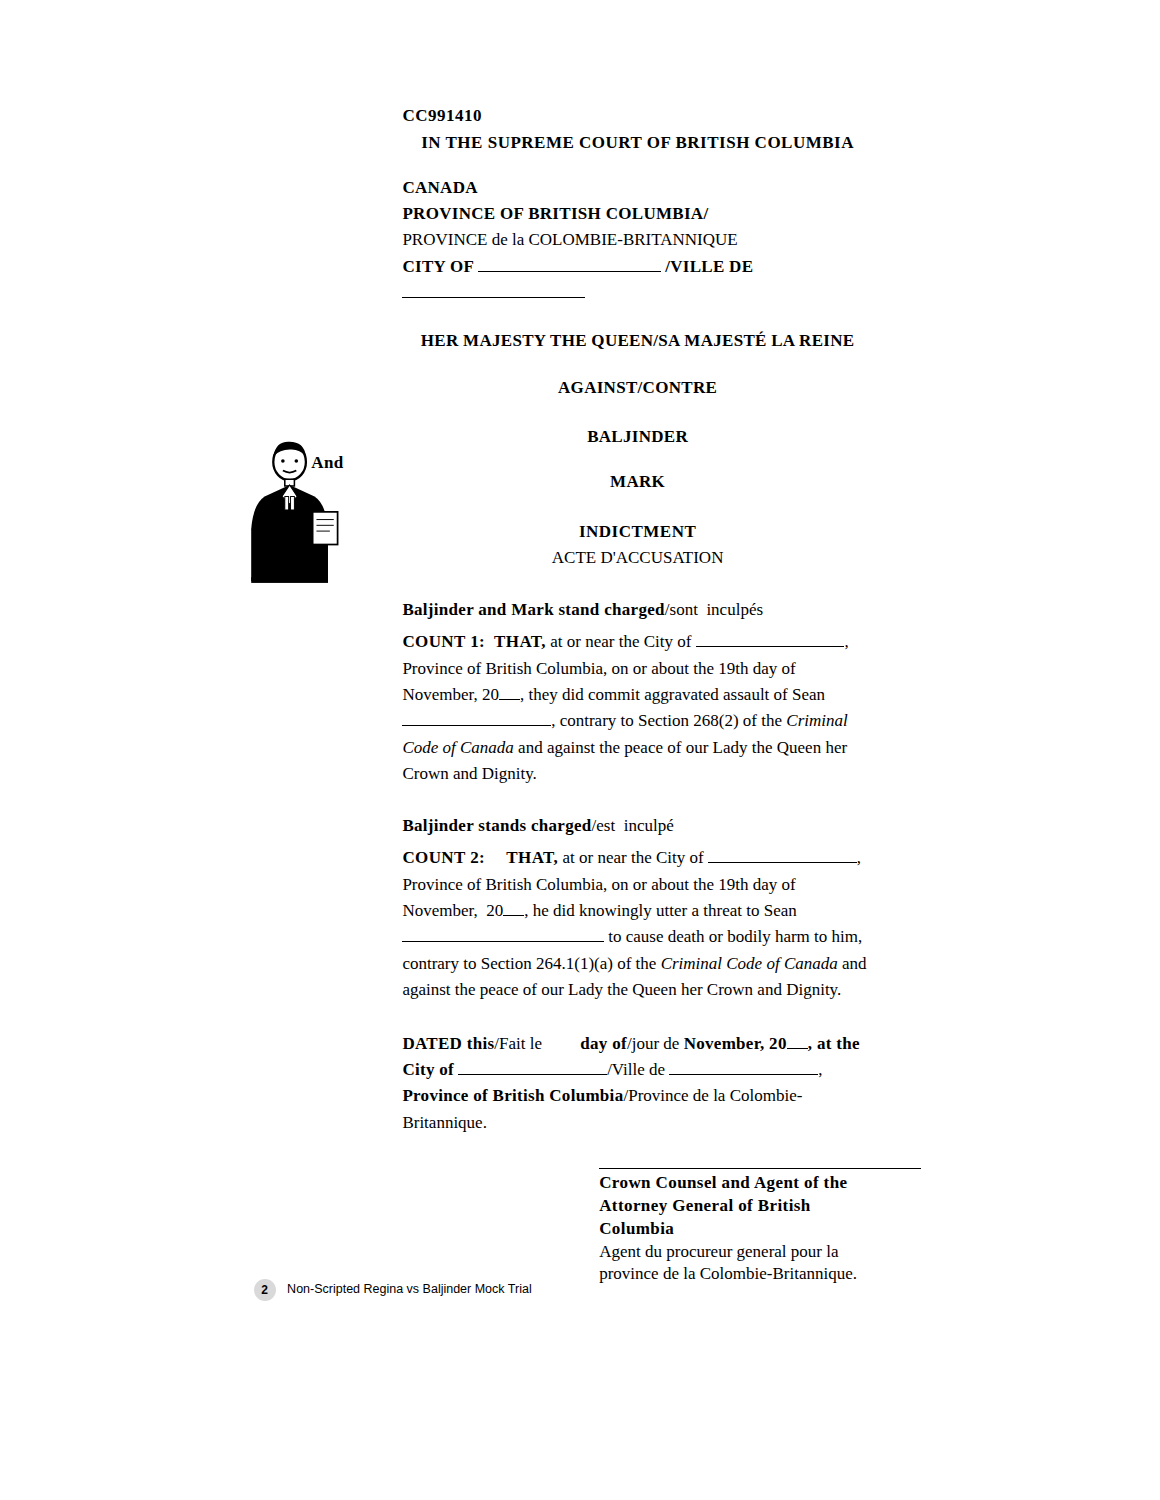CC991410
IN THE SUPREME COURT OF BRITISH COLUMBIA
CANADA
PROVINCE OF BRITISH COLUMBIA/
PROVINCE de la COLOMBIE-BRITANNIQUE
CITY OF /VILLE DE
HER MAJESTY THE QUEEN/SA MAJESTÉ LA REINE
AGAINST/CONTRE
And
BALJINDER
MARK
INDICTMENT ACTE D'ACCUSATION
Baljinder and Mark stand charged/sont inculpés
COUNT 1: THAT, at or near the City of , Province of British Columbia, on or about the 19th day of November, 20 , they did commit aggravated assault of Sean , contrary to Section 268(2) of the Criminal Code of Canada and against the peace of our Lady the Queen her Crown and Dignity.
Baljinder stands charged/est inculpé
COUNT 2: THAT, at or near the City of , Province of British Columbia, on or about the 19th day of November, 20 , he did knowingly utter a threat to Sean to cause death or bodily harm to him, contrary to Section 264.1(1)(a) of the Criminal Code of Canada and against the peace of our Lady the Queen her Crown and Dignity.
DATED this/Fait le day of/jour de November, 20 , at the City of /Ville de , Province of British Columbia/Province de la Colombie-Britannique.
Crown Counsel and Agent of the
Attorney General of British Columbia
Agent du procureur general pour la
province de la Colombie-Britannique.
2 Non-Scripted Regina vs Baljinder Mock Trial